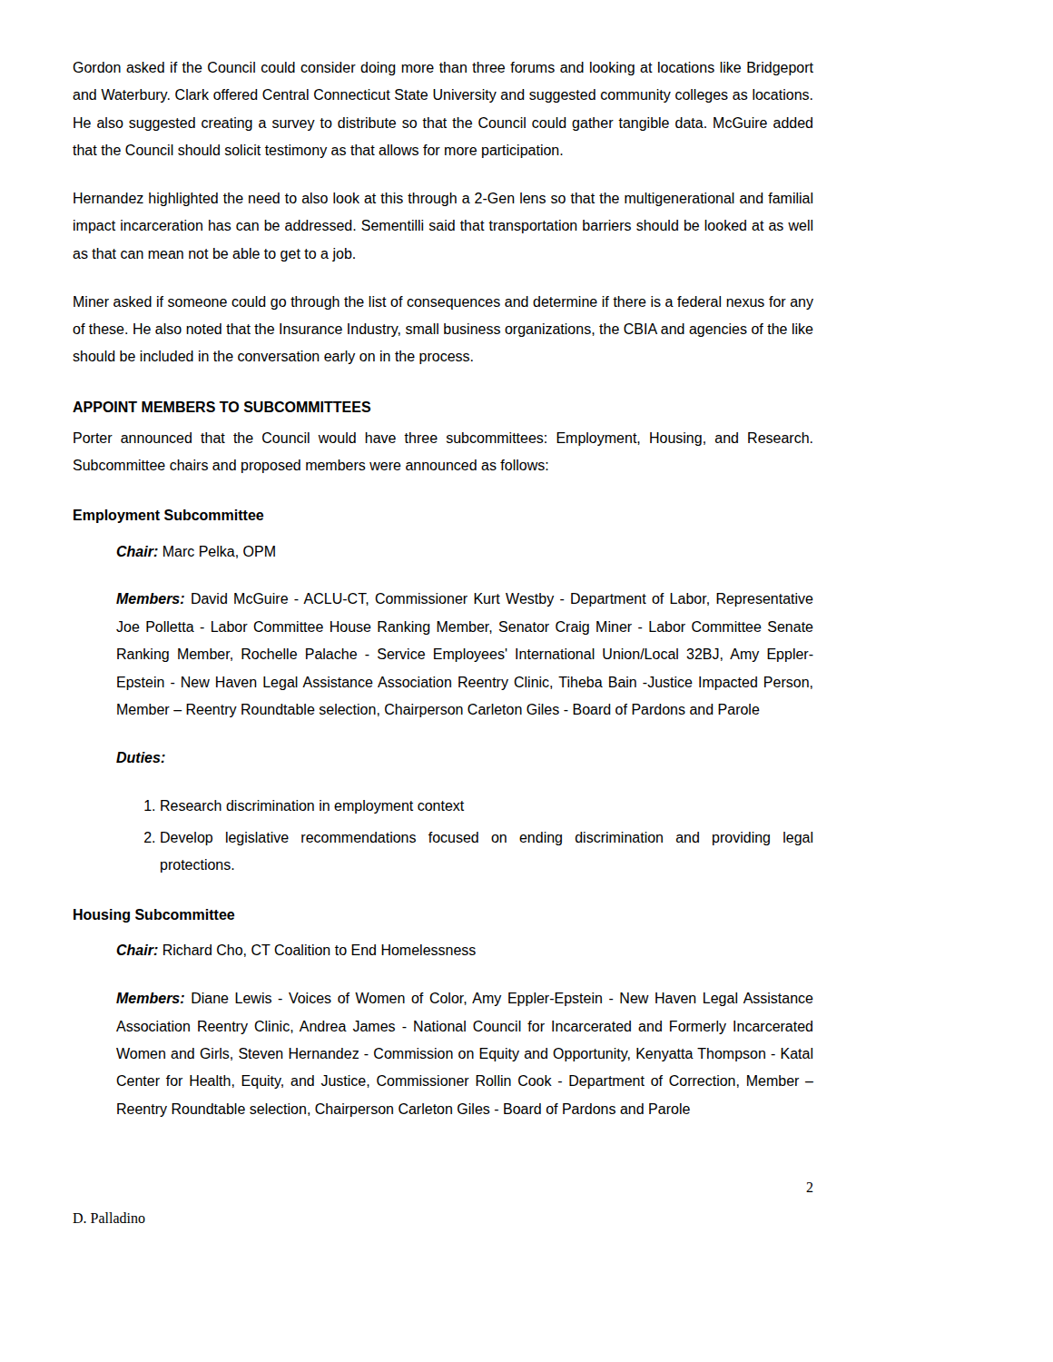Gordon asked if the Council could consider doing more than three forums and looking at locations like Bridgeport and Waterbury. Clark offered Central Connecticut State University and suggested community colleges as locations. He also suggested creating a survey to distribute so that the Council could gather tangible data. McGuire added that the Council should solicit testimony as that allows for more participation.
Hernandez highlighted the need to also look at this through a 2-Gen lens so that the multigenerational and familial impact incarceration has can be addressed. Sementilli said that transportation barriers should be looked at as well as that can mean not be able to get to a job.
Miner asked if someone could go through the list of consequences and determine if there is a federal nexus for any of these. He also noted that the Insurance Industry, small business organizations, the CBIA and agencies of the like should be included in the conversation early on in the process.
Appoint Members to Subcommittees
Porter announced that the Council would have three subcommittees: Employment, Housing, and Research. Subcommittee chairs and proposed members were announced as follows:
Employment Subcommittee
Chair: Marc Pelka, OPM
Members: David McGuire - ACLU-CT, Commissioner Kurt Westby - Department of Labor, Representative Joe Polletta - Labor Committee House Ranking Member, Senator Craig Miner - Labor Committee Senate Ranking Member, Rochelle Palache - Service Employees' International Union/Local 32BJ, Amy Eppler-Epstein - New Haven Legal Assistance Association Reentry Clinic, Tiheba Bain -Justice Impacted Person, Member – Reentry Roundtable selection, Chairperson Carleton Giles - Board of Pardons and Parole
Duties:
Research discrimination in employment context
Develop legislative recommendations focused on ending discrimination and providing legal protections.
Housing Subcommittee
Chair: Richard Cho, CT Coalition to End Homelessness
Members: Diane Lewis - Voices of Women of Color, Amy Eppler-Epstein - New Haven Legal Assistance Association Reentry Clinic, Andrea James - National Council for Incarcerated and Formerly Incarcerated Women and Girls, Steven Hernandez - Commission on Equity and Opportunity, Kenyatta Thompson - Katal Center for Health, Equity, and Justice, Commissioner Rollin Cook - Department of Correction, Member – Reentry Roundtable selection, Chairperson Carleton Giles - Board of Pardons and Parole
2
D. Palladino